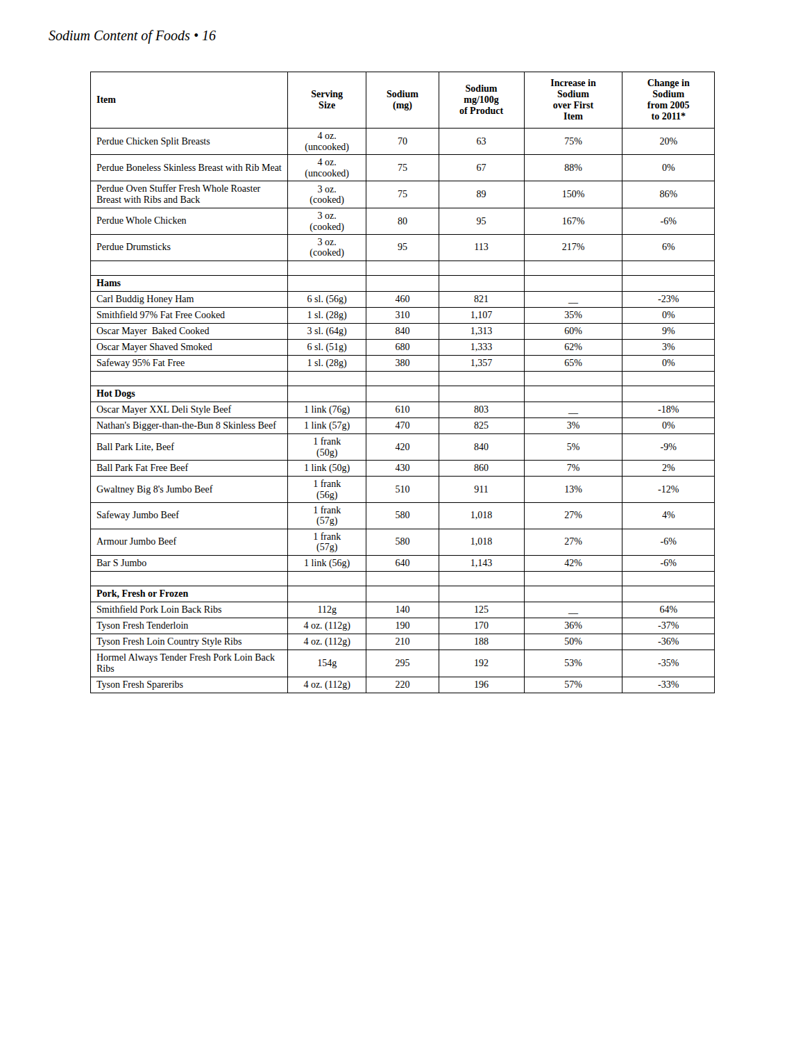Sodium Content of Foods • 16
| Item | Serving Size | Sodium (mg) | Sodium mg/100g of Product | Increase in Sodium over First Item | Change in Sodium from 2005 to 2011* |
| --- | --- | --- | --- | --- | --- |
| Perdue Chicken Split Breasts | 4 oz. (uncooked) | 70 | 63 | 75% | 20% |
| Perdue Boneless Skinless Breast with Rib Meat | 4 oz. (uncooked) | 75 | 67 | 88% | 0% |
| Perdue Oven Stuffer Fresh Whole Roaster Breast with Ribs and Back | 3 oz. (cooked) | 75 | 89 | 150% | 86% |
| Perdue Whole Chicken | 3 oz. (cooked) | 80 | 95 | 167% | -6% |
| Perdue Drumsticks | 3 oz. (cooked) | 95 | 113 | 217% | 6% |
| Hams | | | | | |
| Carl Buddig Honey Ham | 6 sl. (56g) | 460 | 821 | __ | -23% |
| Smithfield 97% Fat Free Cooked | 1 sl. (28g) | 310 | 1,107 | 35% | 0% |
| Oscar Mayer Baked Cooked | 3 sl. (64g) | 840 | 1,313 | 60% | 9% |
| Oscar Mayer Shaved Smoked | 6 sl. (51g) | 680 | 1,333 | 62% | 3% |
| Safeway 95% Fat Free | 1 sl. (28g) | 380 | 1,357 | 65% | 0% |
| Hot Dogs | | | | | |
| Oscar Mayer XXL Deli Style Beef | 1 link (76g) | 610 | 803 | __ | -18% |
| Nathan's Bigger-than-the-Bun 8 Skinless Beef | 1 link (57g) | 470 | 825 | 3% | 0% |
| Ball Park Lite, Beef | 1 frank (50g) | 420 | 840 | 5% | -9% |
| Ball Park Fat Free Beef | 1 link (50g) | 430 | 860 | 7% | 2% |
| Gwaltney Big 8's Jumbo Beef | 1 frank (56g) | 510 | 911 | 13% | -12% |
| Safeway Jumbo Beef | 1 frank (57g) | 580 | 1,018 | 27% | 4% |
| Armour Jumbo Beef | 1 frank (57g) | 580 | 1,018 | 27% | -6% |
| Bar S Jumbo | 1 link (56g) | 640 | 1,143 | 42% | -6% |
| Pork, Fresh or Frozen | | | | | |
| Smithfield Pork Loin Back Ribs | 112g | 140 | 125 | __ | 64% |
| Tyson Fresh Tenderloin | 4 oz. (112g) | 190 | 170 | 36% | -37% |
| Tyson Fresh Loin Country Style Ribs | 4 oz. (112g) | 210 | 188 | 50% | -36% |
| Hormel Always Tender Fresh Pork Loin Back Ribs | 154g | 295 | 192 | 53% | -35% |
| Tyson Fresh Spareribs | 4 oz. (112g) | 220 | 196 | 57% | -33% |